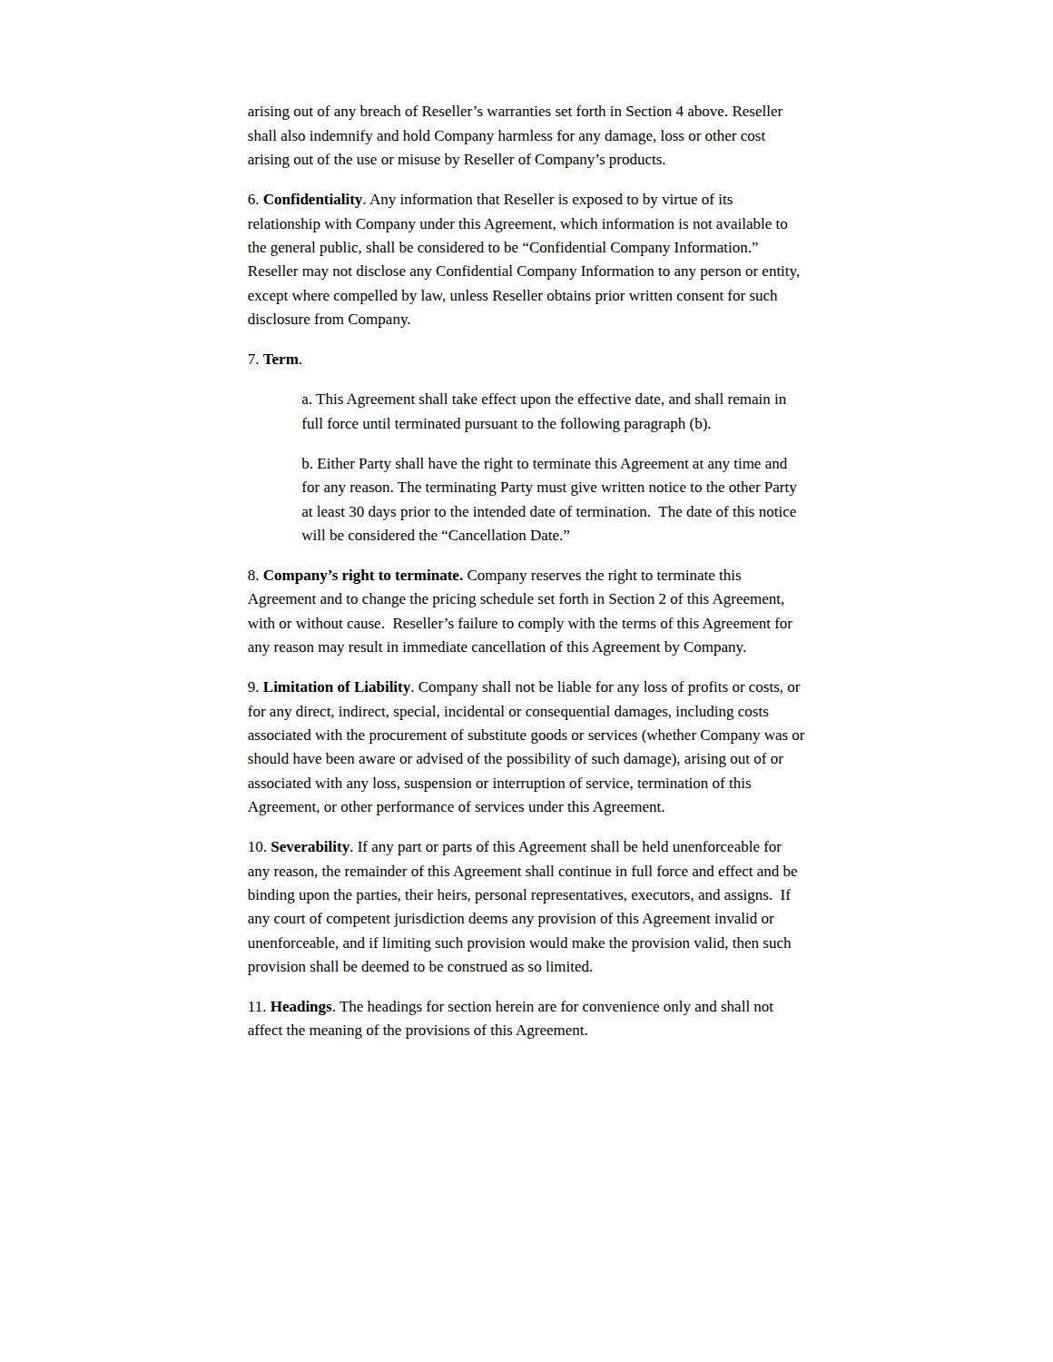arising out of any breach of Reseller’s warranties set forth in Section 4 above. Reseller shall also indemnify and hold Company harmless for any damage, loss or other cost arising out of the use or misuse by Reseller of Company’s products.
6. Confidentiality. Any information that Reseller is exposed to by virtue of its relationship with Company under this Agreement, which information is not available to the general public, shall be considered to be “Confidential Company Information.” Reseller may not disclose any Confidential Company Information to any person or entity, except where compelled by law, unless Reseller obtains prior written consent for such disclosure from Company.
7. Term.
a. This Agreement shall take effect upon the effective date, and shall remain in full force until terminated pursuant to the following paragraph (b).
b. Either Party shall have the right to terminate this Agreement at any time and for any reason. The terminating Party must give written notice to the other Party at least 30 days prior to the intended date of termination. The date of this notice will be considered the “Cancellation Date.”
8. Company’s right to terminate. Company reserves the right to terminate this Agreement and to change the pricing schedule set forth in Section 2 of this Agreement, with or without cause. Reseller’s failure to comply with the terms of this Agreement for any reason may result in immediate cancellation of this Agreement by Company.
9. Limitation of Liability. Company shall not be liable for any loss of profits or costs, or for any direct, indirect, special, incidental or consequential damages, including costs associated with the procurement of substitute goods or services (whether Company was or should have been aware or advised of the possibility of such damage), arising out of or associated with any loss, suspension or interruption of service, termination of this Agreement, or other performance of services under this Agreement.
10. Severability. If any part or parts of this Agreement shall be held unenforceable for any reason, the remainder of this Agreement shall continue in full force and effect and be binding upon the parties, their heirs, personal representatives, executors, and assigns. If any court of competent jurisdiction deems any provision of this Agreement invalid or unenforceable, and if limiting such provision would make the provision valid, then such provision shall be deemed to be construed as so limited.
11. Headings. The headings for section herein are for convenience only and shall not affect the meaning of the provisions of this Agreement.